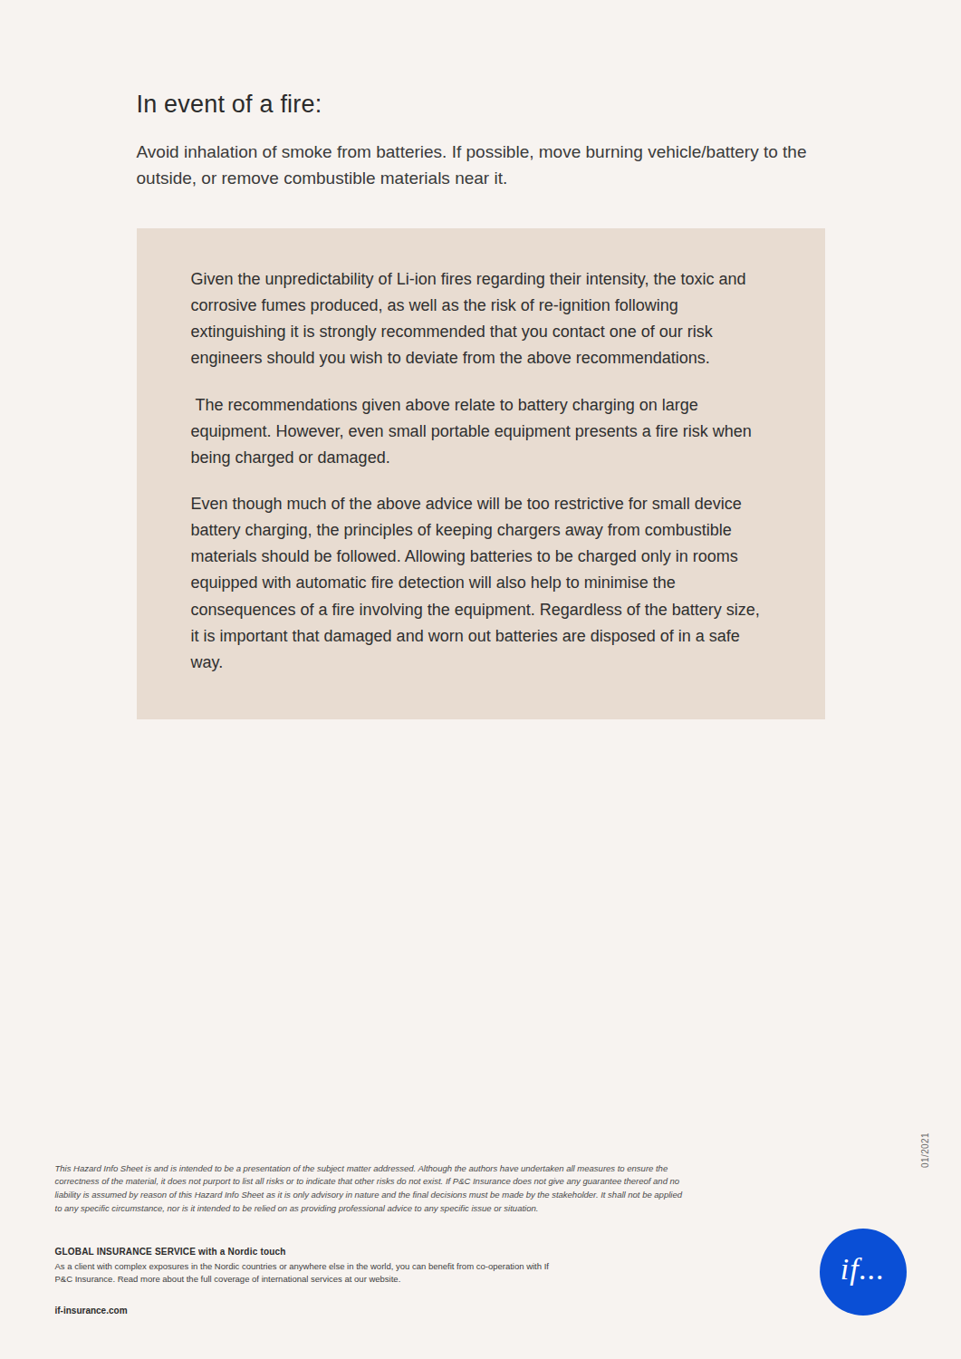In event of a fire:
Avoid inhalation of smoke from batteries. If possible, move burning vehicle/battery to the outside, or remove combustible materials near it.
Given the unpredictability of Li-ion fires regarding their intensity, the toxic and corrosive fumes produced, as well as the risk of re-ignition following extinguishing it is strongly recommended that you contact one of our risk engineers should you wish to deviate from the above recommendations.
The recommendations given above relate to battery charging on large equipment. However, even small portable equipment presents a fire risk when being charged or damaged.
Even though much of the above advice will be too restrictive for small device battery charging, the principles of keeping chargers away from combustible materials should be followed. Allowing batteries to be charged only in rooms equipped with automatic fire detection will also help to minimise the consequences of a fire involving the equipment. Regardless of the battery size, it is important that damaged and worn out batteries are disposed of in a safe way.
01/2021
This Hazard Info Sheet is and is intended to be a presentation of the subject matter addressed. Although the authors have undertaken all measures to ensure the correctness of the material, it does not purport to list all risks or to indicate that other risks do not exist. If P&C Insurance does not give any guarantee thereof and no liability is assumed by reason of this Hazard Info Sheet as it is only advisory in nature and the final decisions must be made by the stakeholder. It shall not be applied to any specific circumstance, nor is it intended to be relied on as providing professional advice to any specific issue or situation.
GLOBAL INSURANCE SERVICE with a Nordic touch
As a client with complex exposures in the Nordic countries or anywhere else in the world, you can benefit from co-operation with If P&C Insurance. Read more about the full coverage of international services at our website.
if-insurance.com
if...